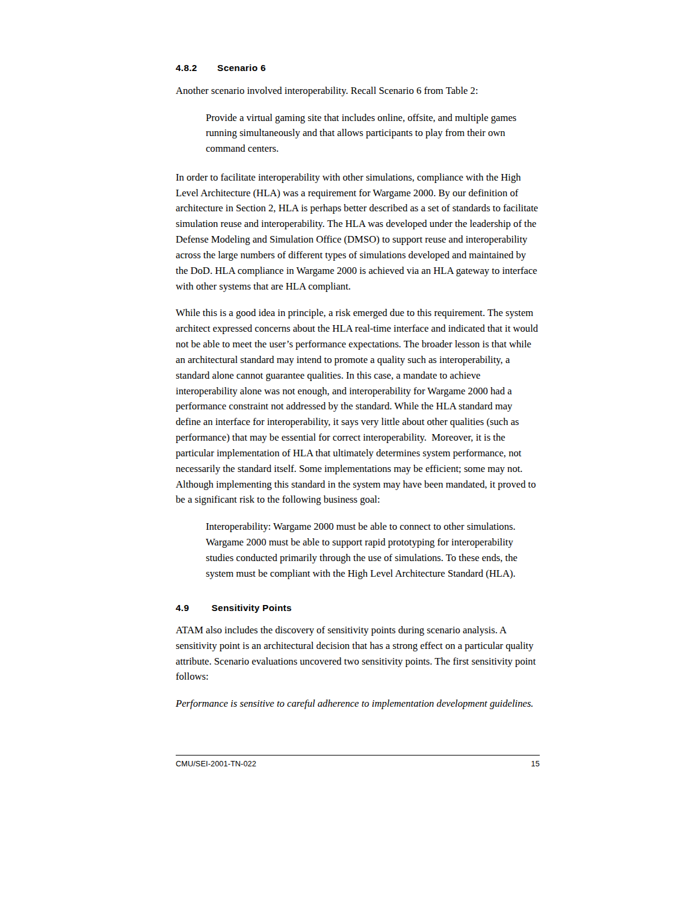4.8.2 Scenario 6
Another scenario involved interoperability. Recall Scenario 6 from Table 2:
Provide a virtual gaming site that includes online, offsite, and multiple games running simultaneously and that allows participants to play from their own command centers.
In order to facilitate interoperability with other simulations, compliance with the High Level Architecture (HLA) was a requirement for Wargame 2000. By our definition of architecture in Section 2, HLA is perhaps better described as a set of standards to facilitate simulation reuse and interoperability. The HLA was developed under the leadership of the Defense Modeling and Simulation Office (DMSO) to support reuse and interoperability across the large numbers of different types of simulations developed and maintained by the DoD. HLA compliance in Wargame 2000 is achieved via an HLA gateway to interface with other systems that are HLA compliant.
While this is a good idea in principle, a risk emerged due to this requirement. The system architect expressed concerns about the HLA real-time interface and indicated that it would not be able to meet the user’s performance expectations. The broader lesson is that while an architectural standard may intend to promote a quality such as interoperability, a standard alone cannot guarantee qualities. In this case, a mandate to achieve interoperability alone was not enough, and interoperability for Wargame 2000 had a performance constraint not addressed by the standard. While the HLA standard may define an interface for interoperability, it says very little about other qualities (such as performance) that may be essential for correct interoperability. Moreover, it is the particular implementation of HLA that ultimately determines system performance, not necessarily the standard itself. Some implementations may be efficient; some may not. Although implementing this standard in the system may have been mandated, it proved to be a significant risk to the following business goal:
Interoperability: Wargame 2000 must be able to connect to other simulations. Wargame 2000 must be able to support rapid prototyping for interoperability studies conducted primarily through the use of simulations. To these ends, the system must be compliant with the High Level Architecture Standard (HLA).
4.9 Sensitivity Points
ATAM also includes the discovery of sensitivity points during scenario analysis. A sensitivity point is an architectural decision that has a strong effect on a particular quality attribute. Scenario evaluations uncovered two sensitivity points. The first sensitivity point follows:
Performance is sensitive to careful adherence to implementation development guidelines.
CMU/SEI-2001-TN-022 15